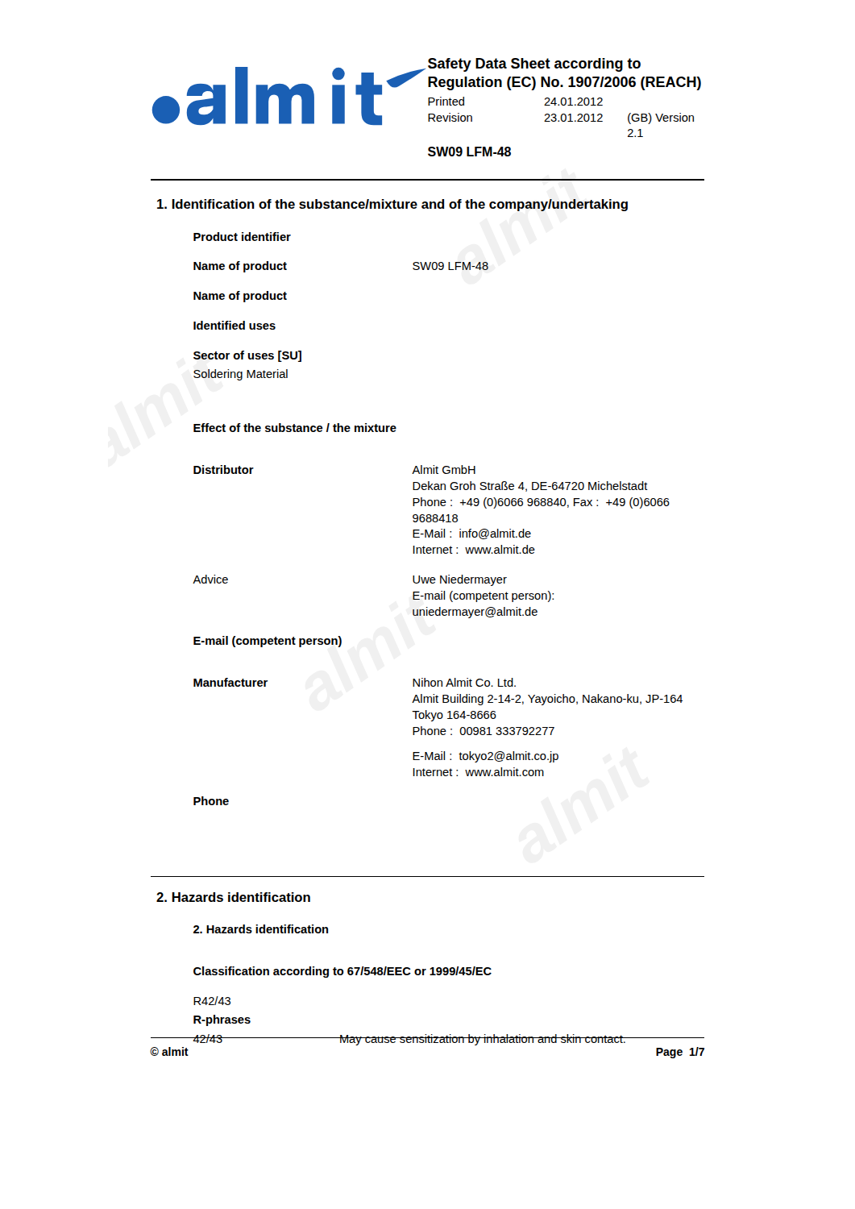almit almit almit almit
Safety Data Sheet according to Regulation (EC) No. 1907/2006 (REACH)
| Printed | 24.01.2012 | |
| Revision | 23.01.2012 | (GB) Version 2.1 |
SW09 LFM-48
1. Identification of the substance/mixture and of the company/undertaking
Product identifier
Name of product
SW09 LFM-48
Name of product
Identified uses
Sector of uses [SU]
Soldering Material
Effect of the substance / the mixture
Distributor
Almit GmbH
Dekan Groh Straße 4, DE-64720 Michelstadt
Phone : +49 (0)6066 968840, Fax : +49 (0)6066 9688418
E-Mail : info@almit.de
Internet : www.almit.de
Advice
Uwe Niedermayer
E-mail (competent person):
uniedermayer@almit.de
E-mail (competent person)
Manufacturer
Nihon Almit Co. Ltd.
Almit Building 2-14-2, Yayoicho, Nakano-ku, JP-164 Tokyo 164-8666
Phone : 00981 333792277
E-Mail : tokyo2@almit.co.jp
Internet : www.almit.com
Phone
2. Hazards identification
2. Hazards identification
Classification according to 67/548/EEC or 1999/45/EC
R42/43
R-phrases
42/43
May cause sensitization by inhalation and skin contact.
© almit Page 1/7